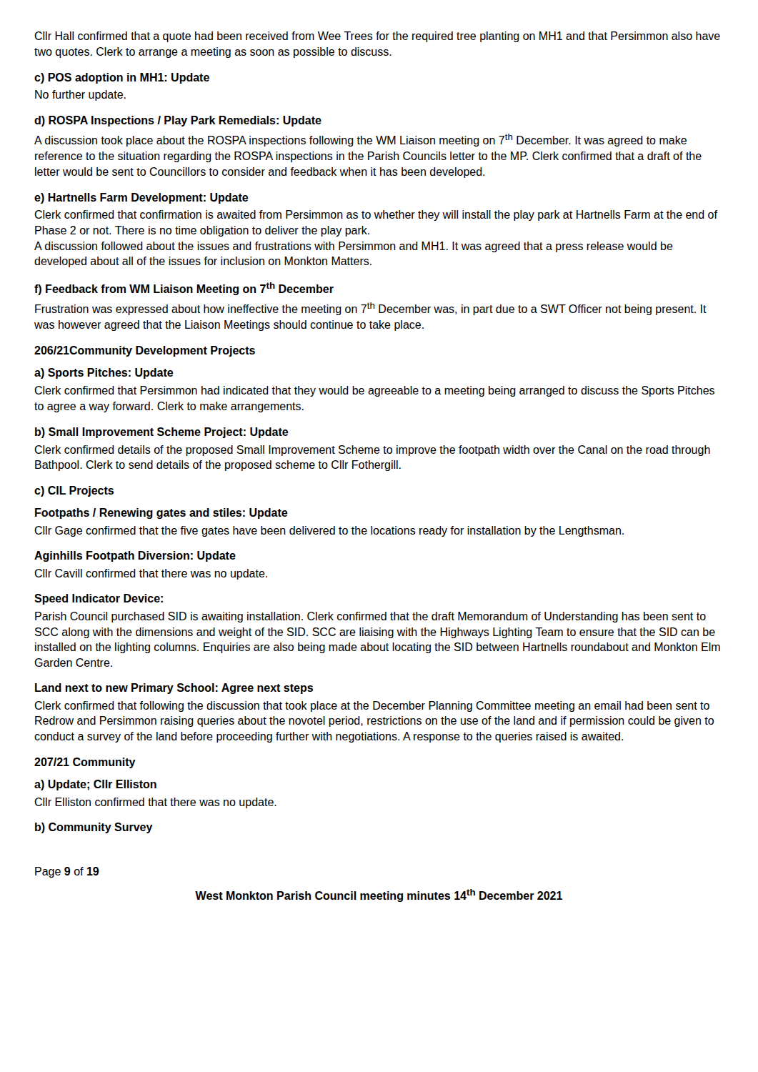Cllr Hall confirmed that a quote had been received from Wee Trees for the required tree planting on MH1 and that Persimmon also have two quotes. Clerk to arrange a meeting as soon as possible to discuss.
c) POS adoption in MH1: Update
No further update.
d) ROSPA Inspections / Play Park Remedials: Update
A discussion took place about the ROSPA inspections following the WM Liaison meeting on 7th December. It was agreed to make reference to the situation regarding the ROSPA inspections in the Parish Councils letter to the MP. Clerk confirmed that a draft of the letter would be sent to Councillors to consider and feedback when it has been developed.
e) Hartnells Farm Development: Update
Clerk confirmed that confirmation is awaited from Persimmon as to whether they will install the play park at Hartnells Farm at the end of Phase 2 or not. There is no time obligation to deliver the play park.
A discussion followed about the issues and frustrations with Persimmon and MH1. It was agreed that a press release would be developed about all of the issues for inclusion on Monkton Matters.
f) Feedback from WM Liaison Meeting on 7th December
Frustration was expressed about how ineffective the meeting on 7th December was, in part due to a SWT Officer not being present. It was however agreed that the Liaison Meetings should continue to take place.
206/21Community Development Projects
a) Sports Pitches: Update
Clerk confirmed that Persimmon had indicated that they would be agreeable to a meeting being arranged to discuss the Sports Pitches to agree a way forward. Clerk to make arrangements.
b) Small Improvement Scheme Project: Update
Clerk confirmed details of the proposed Small Improvement Scheme to improve the footpath width over the Canal on the road through Bathpool. Clerk to send details of the proposed scheme to Cllr Fothergill.
c) CIL Projects
Footpaths / Renewing gates and stiles: Update
Cllr Gage confirmed that the five gates have been delivered to the locations ready for installation by the Lengthsman.
Aginhills Footpath Diversion: Update
Cllr Cavill confirmed that there was no update.
Speed Indicator Device:
Parish Council purchased SID is awaiting installation. Clerk confirmed that the draft Memorandum of Understanding has been sent to SCC along with the dimensions and weight of the SID. SCC are liaising with the Highways Lighting Team to ensure that the SID can be installed on the lighting columns. Enquiries are also being made about locating the SID between Hartnells roundabout and Monkton Elm Garden Centre.
Land next to new Primary School: Agree next steps
Clerk confirmed that following the discussion that took place at the December Planning Committee meeting an email had been sent to Redrow and Persimmon raising queries about the novotel period, restrictions on the use of the land and if permission could be given to conduct a survey of the land before proceeding further with negotiations. A response to the queries raised is awaited.
207/21 Community
a) Update; Cllr Elliston
Cllr Elliston confirmed that there was no update.
b) Community Survey
Page 9 of 19
West Monkton Parish Council meeting minutes 14th December 2021